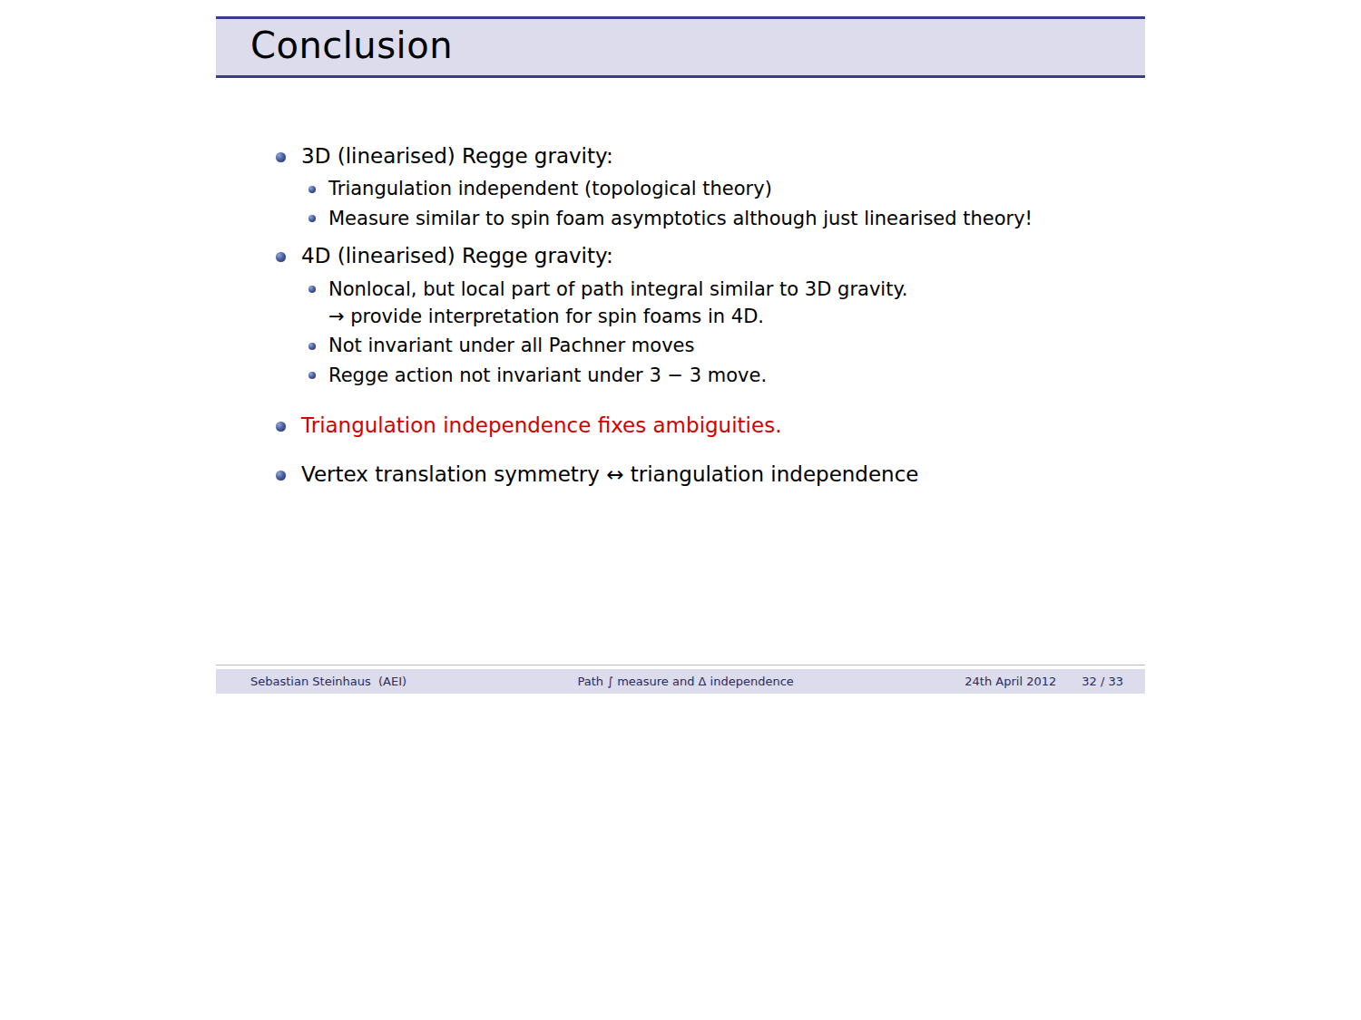Conclusion
3D (linearised) Regge gravity:
Triangulation independent (topological theory)
Measure similar to spin foam asymptotics although just linearised theory!
4D (linearised) Regge gravity:
Nonlocal, but local part of path integral similar to 3D gravity.
→ provide interpretation for spin foams in 4D.
Not invariant under all Pachner moves
Regge action not invariant under 3 − 3 move.
Triangulation independence fixes ambiguities.
Vertex translation symmetry ↔ triangulation independence
Sebastian Steinhaus (AEI)
Path ∫ measure and Δ independence
24th April 2012
32 / 33